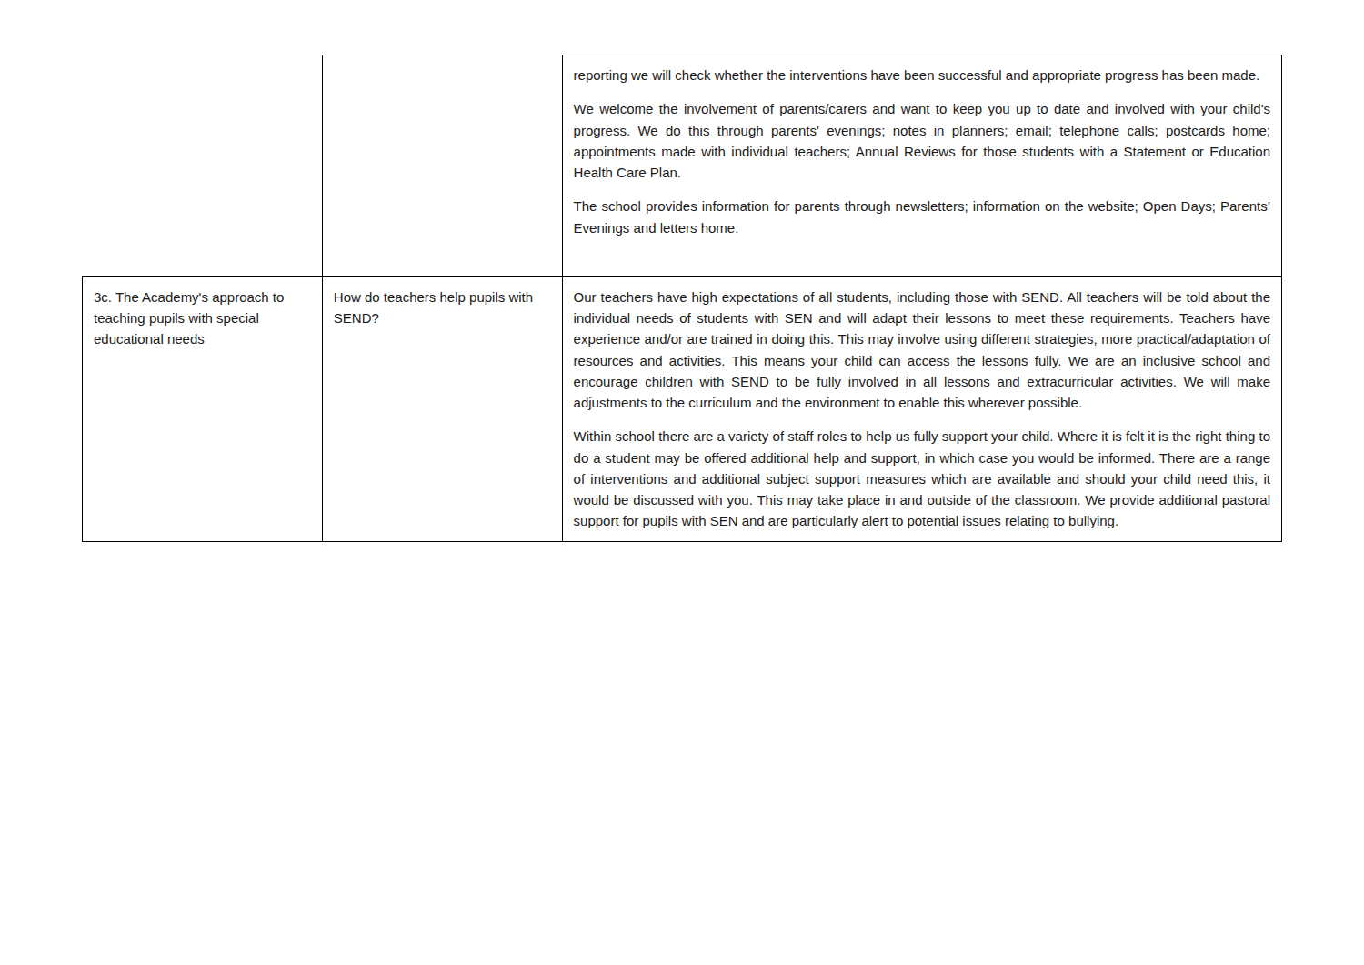| | | reporting we will check whether the interventions have been successful and appropriate progress has been made. We welcome the involvement of parents/carers and want to keep you up to date and involved with your child's progress. We do this through parents' evenings; notes in planners; email; telephone calls; postcards home; appointments made with individual teachers; Annual Reviews for those students with a Statement or Education Health Care Plan. The school provides information for parents through newsletters; information on the website; Open Days; Parents’ Evenings and letters home. |
| 3c. The Academy's approach to teaching pupils with special educational needs | How do teachers help pupils with SEND? | Our teachers have high expectations of all students, including those with SEND. All teachers will be told about the individual needs of students with SEN and will adapt their lessons to meet these requirements. Teachers have experience and/or are trained in doing this. This may involve using different strategies, more practical/adaptation of resources and activities. This means your child can access the lessons fully. We are an inclusive school and encourage children with SEND to be fully involved in all lessons and extracurricular activities. We will make adjustments to the curriculum and the environment to enable this wherever possible. Within school there are a variety of staff roles to help us fully support your child. Where it is felt it is the right thing to do a student may be offered additional help and support, in which case you would be informed. There are a range of interventions and additional subject support measures which are available and should your child need this, it would be discussed with you. This may take place in and outside of the classroom. We provide additional pastoral support for pupils with SEN and are particularly alert to potential issues relating to bullying. |